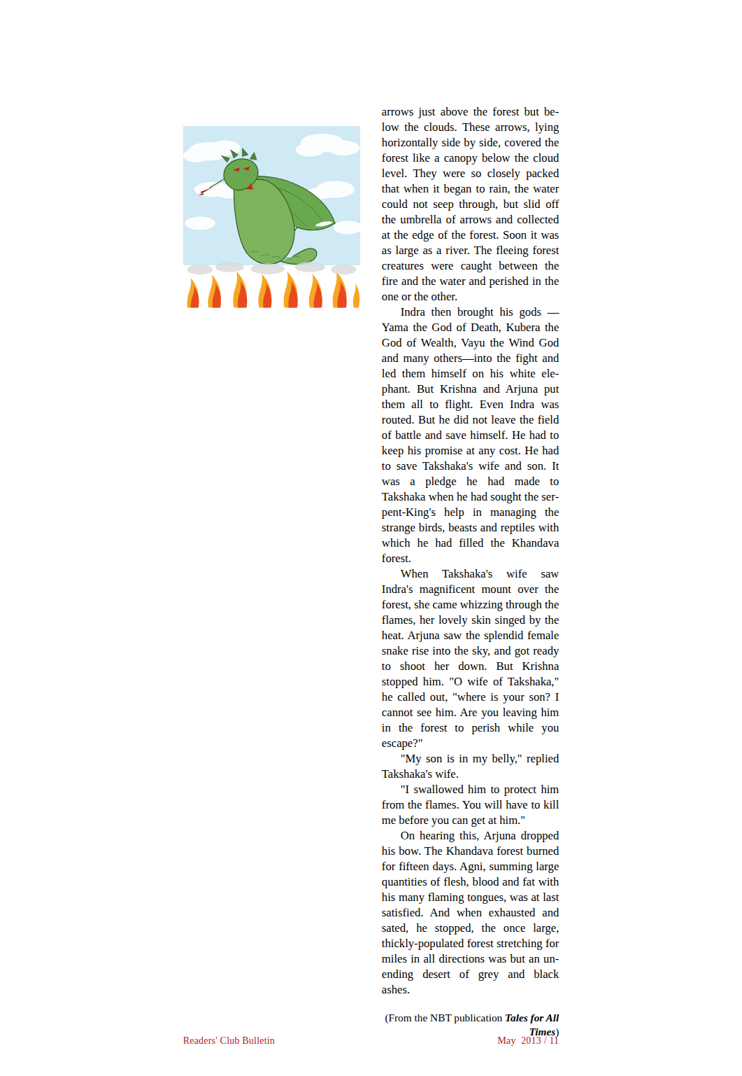arrows just above the forest but below the clouds. These arrows, lying horizontally side by side, covered the forest like a canopy below the cloud level. They were so closely packed that when it began to rain, the water could not seep through, but slid off the umbrella of arrows and collected at the edge of the forest. Soon it was as large as a river. The fleeing forest creatures were caught between the fire and the water and perished in the one or the other.
Indra then brought his gods — Yama the God of Death, Kubera the God of Wealth, Vayu the Wind God and many others—into the fight and led them himself on his white elephant. But Krishna and Arjuna put them all to flight. Even Indra was routed. But he did not leave the field of battle and save himself. He had to keep his promise at any cost. He had to save Takshaka's wife and son. It was a pledge he had made to Takshaka when he had sought the serpent-King's help in managing the strange birds, beasts and reptiles with which he had filled the Khandava forest.
When Takshaka's wife saw Indra's magnificent mount over the forest, she came whizzing through the flames, her lovely skin singed by the heat. Arjuna saw the splendid female snake rise into the sky, and got ready to shoot her down. But Krishna stopped him. "O wife of Takshaka," he called out, "where is your son? I cannot see him. Are you leaving him in the forest to perish while you escape?"
"My son is in my belly," replied Takshaka's wife.
"I swallowed him to protect him from the flames. You will have to kill me before you can get at him."
On hearing this, Arjuna dropped his bow. The Khandava forest burned for fifteen days. Agni, summing large quantities of flesh, blood and fat with his many flaming tongues, was at last satisfied. And when exhausted and sated, he stopped, the once large, thickly-populated forest stretching for miles in all directions was but an unending desert of grey and black ashes.
(From the NBT publication Tales for All Times)
Readers' Club Bulletin
May 2013 / 11